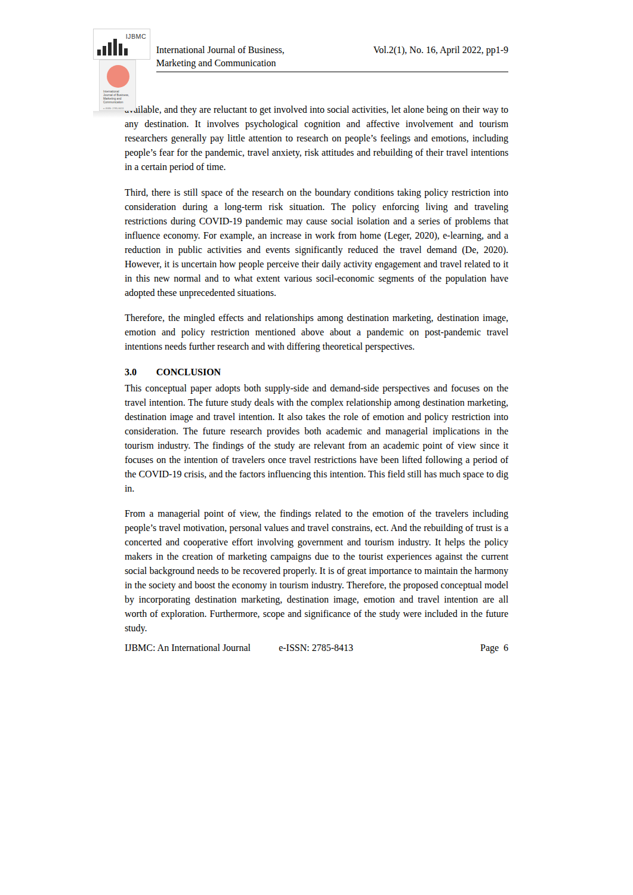IJBMC
International
Journal of Business,
Marketing and
Communication
e-ISSN: 2785-8413
International Journal of Business,
Marketing and Communication
Vol.2(1), No. 16, April 2022, pp1-9
available, and they are reluctant to get involved into social activities, let alone being on their way to any destination. It involves psychological cognition and affective involvement and tourism researchers generally pay little attention to research on people’s feelings and emotions, including people’s fear for the pandemic, travel anxiety, risk attitudes and rebuilding of their travel intentions in a certain period of time.
Third, there is still space of the research on the boundary conditions taking policy restriction into consideration during a long-term risk situation. The policy enforcing living and traveling restrictions during COVID-19 pandemic may cause social isolation and a series of problems that influence economy. For example, an increase in work from home (Leger, 2020), e-learning, and a reduction in public activities and events significantly reduced the travel demand (De, 2020). However, it is uncertain how people perceive their daily activity engagement and travel related to it in this new normal and to what extent various socil-economic segments of the population have adopted these unprecedented situations.
Therefore, the mingled effects and relationships among destination marketing, destination image, emotion and policy restriction mentioned above about a pandemic on post-pandemic travel intentions needs further research and with differing theoretical perspectives.
3.0 CONCLUSION
This conceptual paper adopts both supply-side and demand-side perspectives and focuses on the travel intention. The future study deals with the complex relationship among destination marketing, destination image and travel intention. It also takes the role of emotion and policy restriction into consideration. The future research provides both academic and managerial implications in the tourism industry. The findings of the study are relevant from an academic point of view since it focuses on the intention of travelers once travel restrictions have been lifted following a period of the COVID-19 crisis, and the factors influencing this intention. This field still has much space to dig in.
From a managerial point of view, the findings related to the emotion of the travelers including people’s travel motivation, personal values and travel constrains, ect. And the rebuilding of trust is a concerted and cooperative effort involving government and tourism industry. It helps the policy makers in the creation of marketing campaigns due to the tourist experiences against the current social background needs to be recovered properly. It is of great importance to maintain the harmony in the society and boost the economy in tourism industry. Therefore, the proposed conceptual model by incorporating destination marketing, destination image, emotion and travel intention are all worth of exploration. Furthermore, scope and significance of the study were included in the future study.
IJBMC: An International Journal e-ISSN: 2785-8413
Page 6